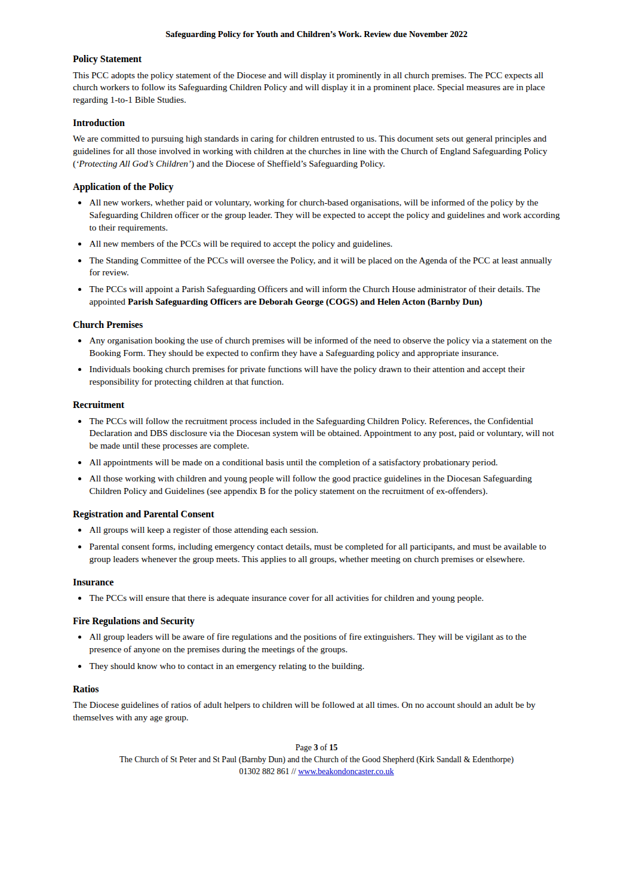Safeguarding Policy for Youth and Children’s Work. Review due November 2022
Policy Statement
This PCC adopts the policy statement of the Diocese and will display it prominently in all church premises. The PCC expects all church workers to follow its Safeguarding Children Policy and will display it in a prominent place. Special measures are in place regarding 1-to-1 Bible Studies.
Introduction
We are committed to pursuing high standards in caring for children entrusted to us. This document sets out general principles and guidelines for all those involved in working with children at the churches in line with the Church of England Safeguarding Policy (‘Protecting All God’s Children’) and the Diocese of Sheffield’s Safeguarding Policy.
Application of the Policy
All new workers, whether paid or voluntary, working for church-based organisations, will be informed of the policy by the Safeguarding Children officer or the group leader. They will be expected to accept the policy and guidelines and work according to their requirements.
All new members of the PCCs will be required to accept the policy and guidelines.
The Standing Committee of the PCCs will oversee the Policy, and it will be placed on the Agenda of the PCC at least annually for review.
The PCCs will appoint a Parish Safeguarding Officers and will inform the Church House administrator of their details. The appointed Parish Safeguarding Officers are Deborah George (COGS) and Helen Acton (Barnby Dun)
Church Premises
Any organisation booking the use of church premises will be informed of the need to observe the policy via a statement on the Booking Form. They should be expected to confirm they have a Safeguarding policy and appropriate insurance.
Individuals booking church premises for private functions will have the policy drawn to their attention and accept their responsibility for protecting children at that function.
Recruitment
The PCCs will follow the recruitment process included in the Safeguarding Children Policy. References, the Confidential Declaration and DBS disclosure via the Diocesan system will be obtained. Appointment to any post, paid or voluntary, will not be made until these processes are complete.
All appointments will be made on a conditional basis until the completion of a satisfactory probationary period.
All those working with children and young people will follow the good practice guidelines in the Diocesan Safeguarding Children Policy and Guidelines (see appendix B for the policy statement on the recruitment of ex-offenders).
Registration and Parental Consent
All groups will keep a register of those attending each session.
Parental consent forms, including emergency contact details, must be completed for all participants, and must be available to group leaders whenever the group meets. This applies to all groups, whether meeting on church premises or elsewhere.
Insurance
The PCCs will ensure that there is adequate insurance cover for all activities for children and young people.
Fire Regulations and Security
All group leaders will be aware of fire regulations and the positions of fire extinguishers. They will be vigilant as to the presence of anyone on the premises during the meetings of the groups.
They should know who to contact in an emergency relating to the building.
Ratios
The Diocese guidelines of ratios of adult helpers to children will be followed at all times. On no account should an adult be by themselves with any age group.
Page 3 of 15
The Church of St Peter and St Paul (Barnby Dun) and the Church of the Good Shepherd (Kirk Sandall & Edenthorpe)
01302 882 861 // www.beakondoncaster.co.uk